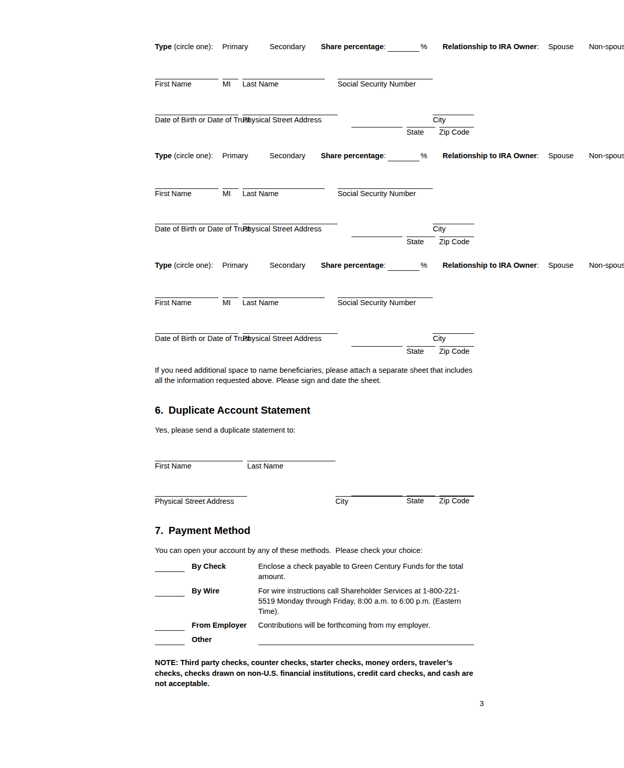Type (circle one): Primary Secondary Share percentage: % Relationship to IRA Owner: Spouse Non-spouse
| First Name | | MI | | Last Name | | Social Security Number | |
| Date of Birth or Date of Trust | | Physical Street Address | | City |
| | | | State | | Zip Code |
Type (circle one): Primary Secondary Share percentage: % Relationship to IRA Owner: Spouse Non-spouse
| First Name | | MI | | Last Name | | Social Security Number | |
| Date of Birth or Date of Trust | | Physical Street Address | | City |
| | | | State | | Zip Code |
Type (circle one): Primary Secondary Share percentage: % Relationship to IRA Owner: Spouse Non-spouse
| First Name | | MI | | Last Name | | Social Security Number | |
| Date of Birth or Date of Trust | | Physical Street Address | | City |
| | | | State | | Zip Code |
If you need additional space to name beneficiaries, please attach a separate sheet that includes all the information requested above. Please sign and date the sheet.
6. Duplicate Account Statement
Yes, please send a duplicate statement to:
| First Name | | Last Name | |
| Physical Street Address | | City |
| | | | State | | Zip Code |
7. Payment Method
You can open your account by any of these methods. Please check your choice:
| | By Check | Enclose a check payable to Green Century Funds for the total amount. |
| | By Wire | For wire instructions call Shareholder Services at 1-800-221-5519 Monday through Friday, 8:00 a.m. to 6:00 p.m. (Eastern Time). |
| | From Employer | Contributions will be forthcoming from my employer. |
| | Other | |
NOTE: Third party checks, counter checks, starter checks, money orders, traveler’s checks, checks drawn on non-U.S. financial institutions, credit card checks, and cash are not acceptable.
3